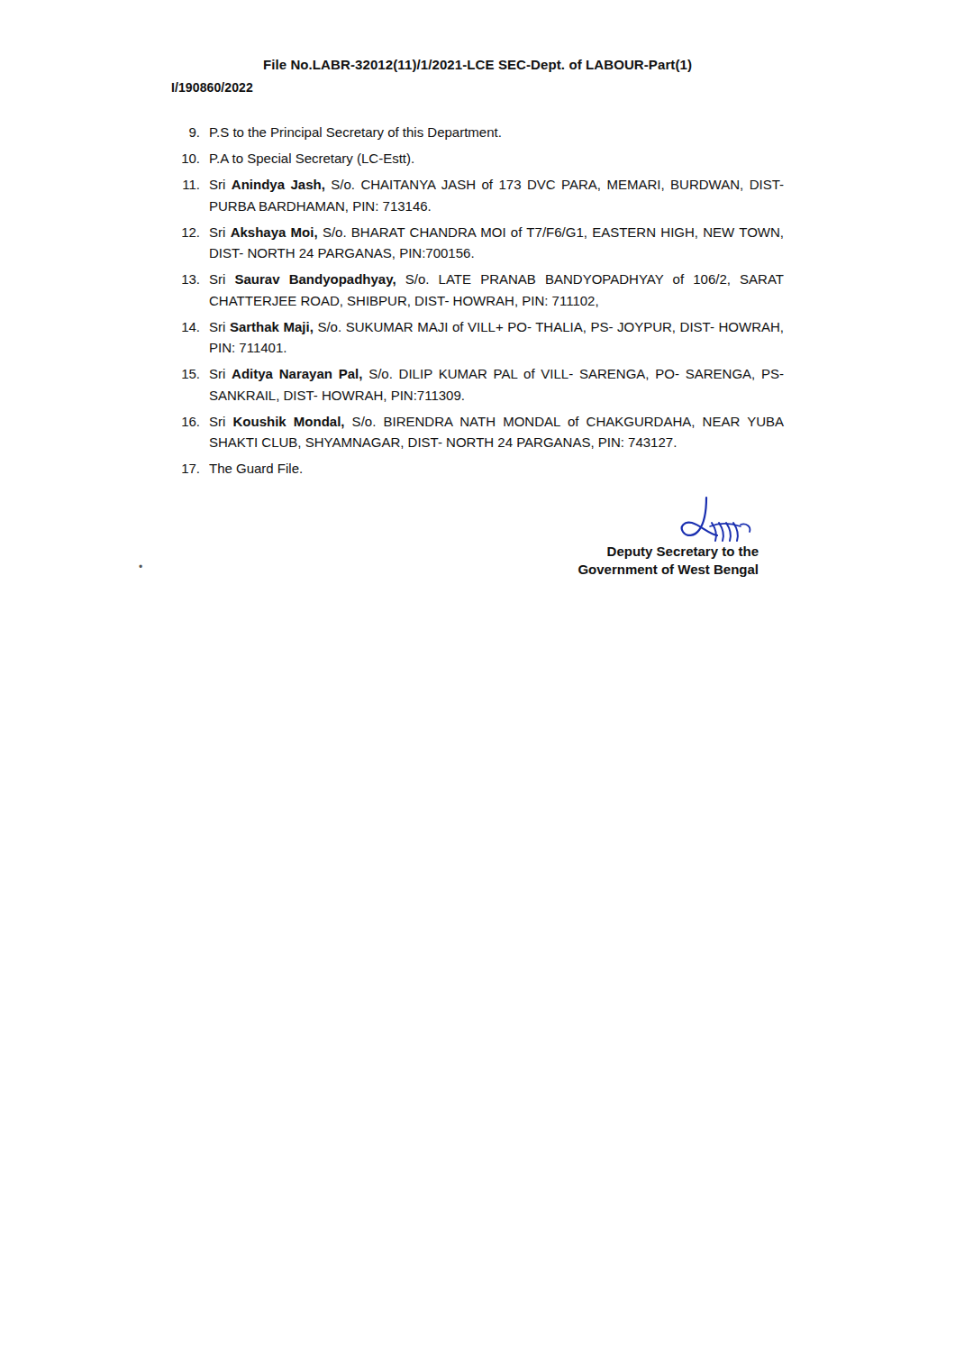File No.LABR-32012(11)/1/2021-LCE SEC-Dept. of LABOUR-Part(1)
I/190860/2022
9. P.S to the Principal Secretary of this Department.
10. P.A to Special Secretary (LC-Estt).
11. Sri Anindya Jash, S/o. CHAITANYA JASH of 173 DVC PARA, MEMARI, BURDWAN, DIST- PURBA BARDHAMAN, PIN: 713146.
12. Sri Akshaya Moi, S/o. BHARAT CHANDRA MOI of T7/F6/G1, EASTERN HIGH, NEW TOWN, DIST- NORTH 24 PARGANAS, PIN:700156.
13. Sri Saurav Bandyopadhyay, S/o. LATE PRANAB BANDYOPADHYAY of 106/2, SARAT CHATTERJEE ROAD, SHIBPUR, DIST- HOWRAH, PIN: 711102,
14. Sri Sarthak Maji, S/o. SUKUMAR MAJI of VILL+ PO- THALIA, PS- JOYPUR, DIST- HOWRAH, PIN: 711401.
15. Sri Aditya Narayan Pal, S/o. DILIP KUMAR PAL of VILL- SARENGA, PO- SARENGA, PS- SANKRAIL, DIST- HOWRAH, PIN:711309.
16. Sri Koushik Mondal, S/o. BIRENDRA NATH MONDAL of CHAKGURDAHA, NEAR YUBA SHAKTI CLUB, SHYAMNAGAR, DIST- NORTH 24 PARGANAS, PIN: 743127.
17. The Guard File.
Deputy Secretary to the
Government of West Bengal
•